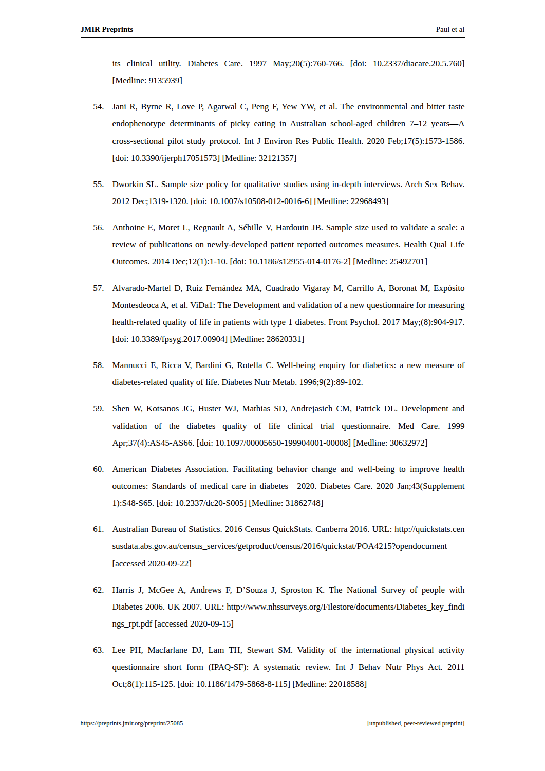JMIR Preprints
Paul et al
its clinical utility. Diabetes Care. 1997 May;20(5):760-766. [doi: 10.2337/diacare.20.5.760] [Medline: 9135939]
54. Jani R, Byrne R, Love P, Agarwal C, Peng F, Yew YW, et al. The environmental and bitter taste endophenotype determinants of picky eating in Australian school-aged children 7–12 years—A cross-sectional pilot study protocol. Int J Environ Res Public Health. 2020 Feb;17(5):1573-1586. [doi: 10.3390/ijerph17051573] [Medline: 32121357]
55. Dworkin SL. Sample size policy for qualitative studies using in-depth interviews. Arch Sex Behav. 2012 Dec;1319-1320. [doi: 10.1007/s10508-012-0016-6] [Medline: 22968493]
56. Anthoine E, Moret L, Regnault A, Sébille V, Hardouin JB. Sample size used to validate a scale: a review of publications on newly-developed patient reported outcomes measures. Health Qual Life Outcomes. 2014 Dec;12(1):1-10. [doi: 10.1186/s12955-014-0176-2] [Medline: 25492701]
57. Alvarado-Martel D, Ruiz Fernández MA, Cuadrado Vigaray M, Carrillo A, Boronat M, Expósito Montesdeoca A, et al. ViDa1: The Development and validation of a new questionnaire for measuring health-related quality of life in patients with type 1 diabetes. Front Psychol. 2017 May;(8):904-917. [doi: 10.3389/fpsyg.2017.00904] [Medline: 28620331]
58. Mannucci E, Ricca V, Bardini G, Rotella C. Well-being enquiry for diabetics: a new measure of diabetes-related quality of life. Diabetes Nutr Metab. 1996;9(2):89-102.
59. Shen W, Kotsanos JG, Huster WJ, Mathias SD, Andrejasich CM, Patrick DL. Development and validation of the diabetes quality of life clinical trial questionnaire. Med Care. 1999 Apr;37(4):AS45-AS66. [doi: 10.1097/00005650-199904001-00008] [Medline: 30632972]
60. American Diabetes Association. Facilitating behavior change and well-being to improve health outcomes: Standards of medical care in diabetes—2020. Diabetes Care. 2020 Jan;43(Supplement 1):S48-S65. [doi: 10.2337/dc20-S005] [Medline: 31862748]
61. Australian Bureau of Statistics. 2016 Census QuickStats. Canberra 2016. URL: http://quickstats.censusdata.abs.gov.au/census_services/getproduct/census/2016/quickstat/POA4215?opendocument [accessed 2020-09-22]
62. Harris J, McGee A, Andrews F, D’Souza J, Sproston K. The National Survey of people with Diabetes 2006. UK 2007. URL: http://www.nhssurveys.org/Filestore/documents/Diabetes_key_findings_rpt.pdf [accessed 2020-09-15]
63. Lee PH, Macfarlane DJ, Lam TH, Stewart SM. Validity of the international physical activity questionnaire short form (IPAQ-SF): A systematic review. Int J Behav Nutr Phys Act. 2011 Oct;8(1):115-125. [doi: 10.1186/1479-5868-8-115] [Medline: 22018588]
https://preprints.jmir.org/preprint/25085
[unpublished, peer-reviewed preprint]